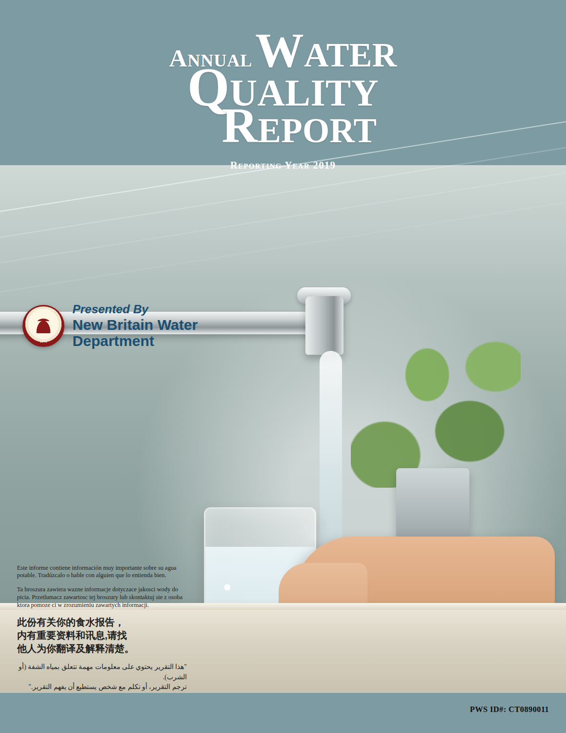Annual Water Quality Report
Reporting Year 2019
Seal of the City of New Britain
1871
Presented By
New Britain Water
Department
Este informe contiene información muy importante sobre su agua potable. Tradúzcalo o hable con alguien que lo entienda bien.
Ta broszura zawiera wazne informacje dotyczace jakosci wody do picia. Przetlumacz zawartosc tej broszury lub skontaktuj sie z osoba ktora pomoze ci w zrozumieniu zawartych informacji.
此份有关你的食水报告，
内有重要资料和讯息,请找
他人为你翻译及解释清楚。
"هذا التقرير يحتوي على معلومات مهمة تتعلق بمياه الشفة (أو الشرب).
ترجم التقرير، أو تكلم مع شخص يستطيع أن يفهم التقرير."
PWS ID#: CT0890011